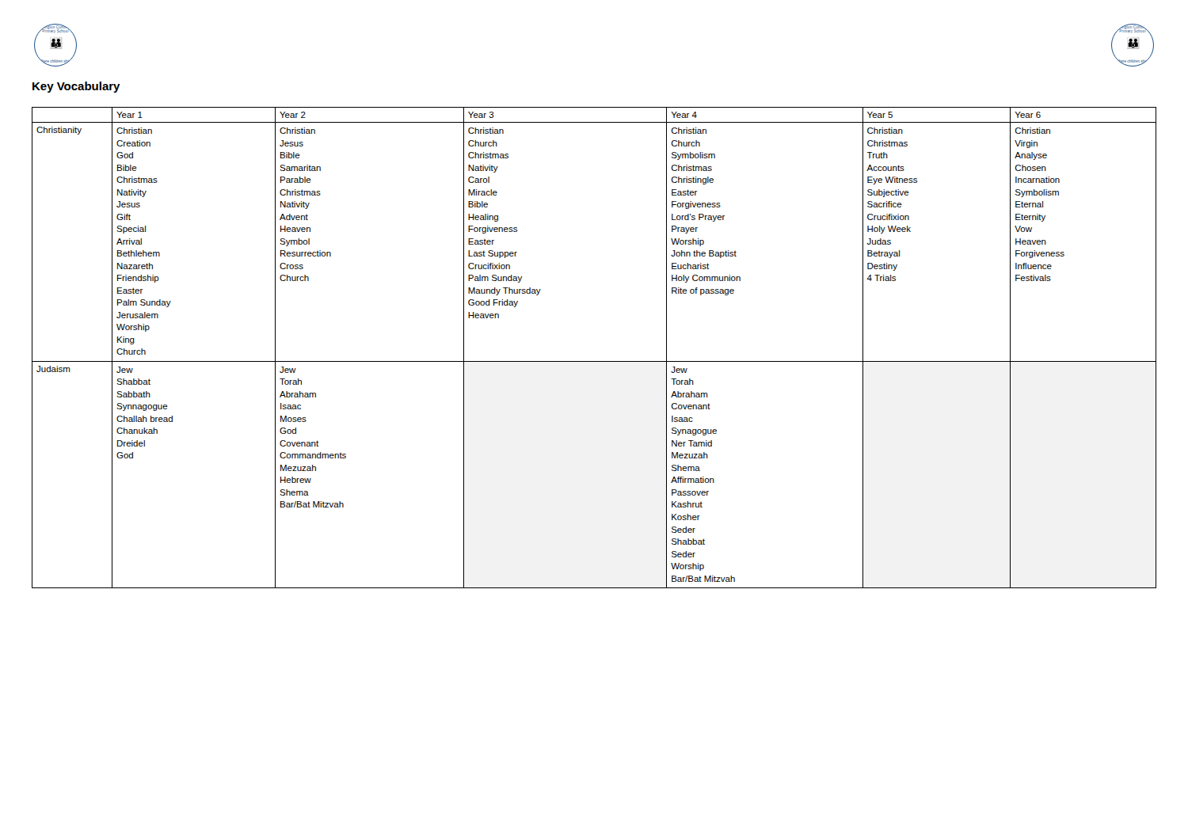Kennington Community Primary School
👪
Where children shine
Kennington Community Primary School
👪
Where children shine
Key Vocabulary
| | Year 1 | Year 2 | Year 3 | Year 4 | Year 5 | Year 6 |
| --- | --- | --- | --- | --- | --- | --- |
| Christianity | Christian Creation God Bible Christmas Nativity Jesus Gift Special Arrival Bethlehem Nazareth Friendship Easter Palm Sunday Jerusalem Worship King Church | Christian Jesus Bible Samaritan Parable Christmas Nativity Advent Heaven Symbol Resurrection Cross Church | Christian Church Christmas Nativity Carol Miracle Bible Healing Forgiveness Easter Last Supper Crucifixion Palm Sunday Maundy Thursday Good Friday Heaven | Christian Church Symbolism Christmas Christingle Easter Forgiveness Lord’s Prayer Prayer Worship John the Baptist Eucharist Holy Communion Rite of passage | Christian Christmas Truth Accounts Eye Witness Subjective Sacrifice Crucifixion Holy Week Judas Betrayal Destiny 4 Trials | Christian Virgin Analyse Chosen Incarnation Symbolism Eternal Eternity Vow Heaven Forgiveness Influence Festivals |
| Judaism | Jew Shabbat Sabbath Synnagogue Challah bread Chanukah Dreidel God | Jew Torah Abraham Isaac Moses God Covenant Commandments Mezuzah Hebrew Shema Bar/Bat Mitzvah | | Jew Torah Abraham Covenant Isaac Synagogue Ner Tamid Mezuzah Shema Affirmation Passover Kashrut Kosher Seder Shabbat Seder Worship Bar/Bat Mitzvah | | |